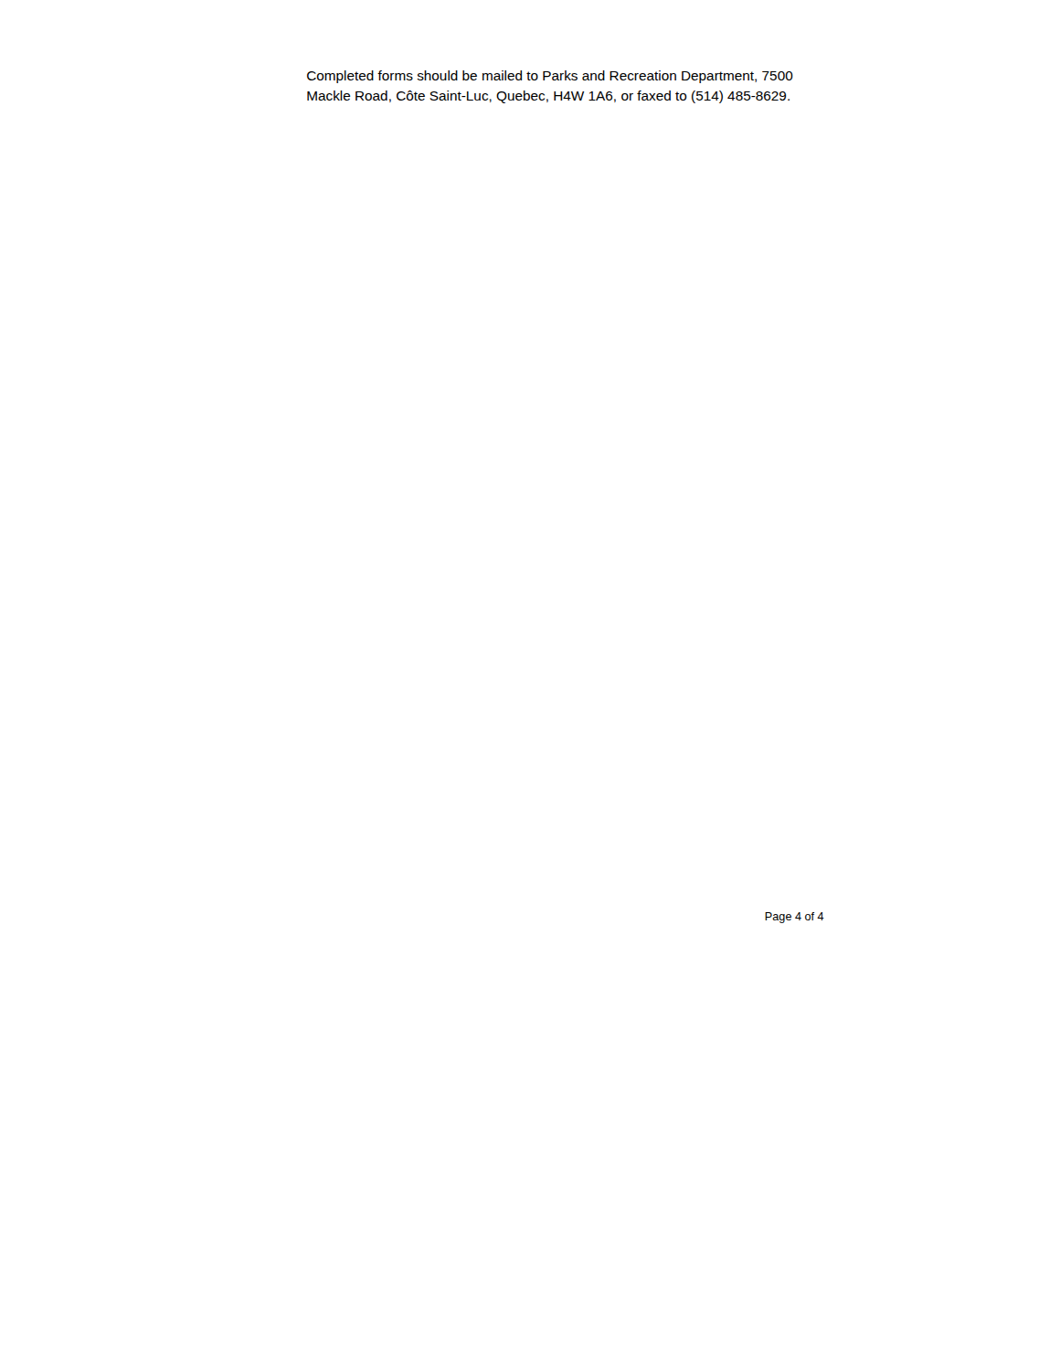Completed forms should be mailed to Parks and Recreation Department, 7500 Mackle Road, Côte Saint-Luc, Quebec, H4W 1A6, or faxed to (514) 485-8629.
Page 4 of 4